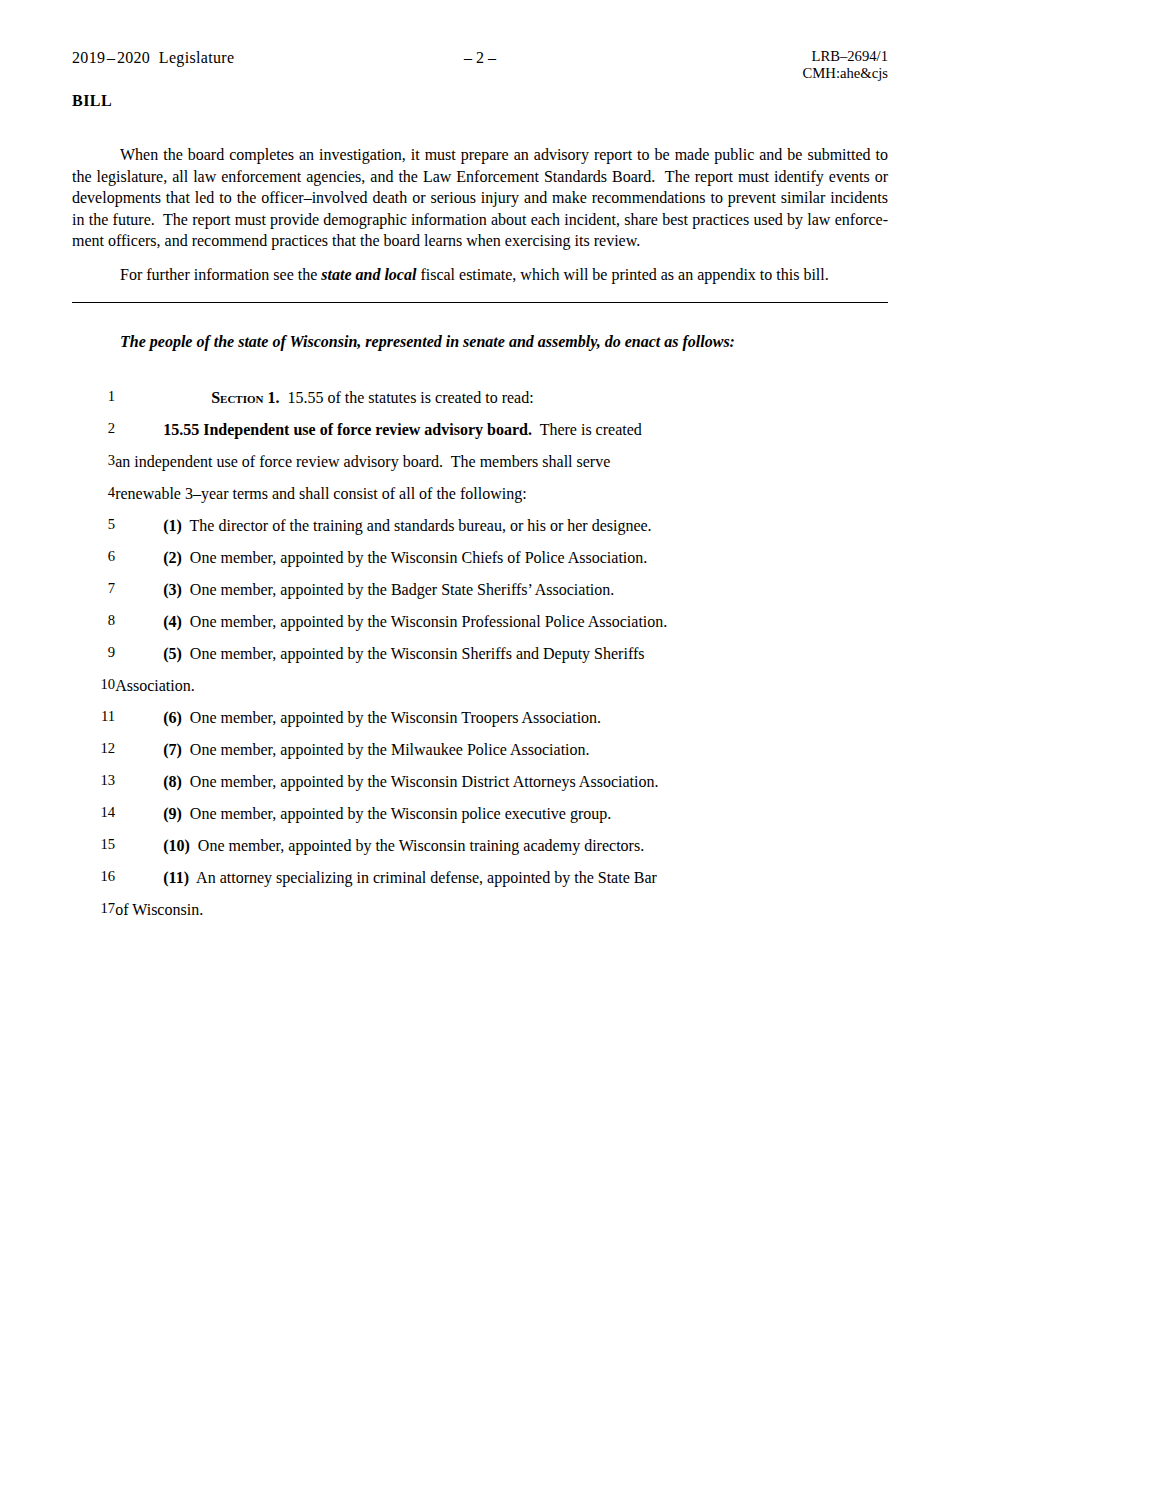2019 – 2020 Legislature
– 2 –
LRB–2694/1
CMH:ahe&cjs
BILL
When the board completes an investigation, it must prepare an advisory report to be made public and be submitted to the legislature, all law enforcement agencies, and the Law Enforcement Standards Board. The report must identify events or developments that led to the officer–involved death or serious injury and make recommendations to prevent similar incidents in the future. The report must provide demographic information about each incident, share best practices used by law enforcement officers, and recommend practices that the board learns when exercising its review.
For further information see the state and local fiscal estimate, which will be printed as an appendix to this bill.
The people of the state of Wisconsin, represented in senate and assembly, do enact as follows:
| 1 | Section 1. 15.55 of the statutes is created to read: |
| 2 | 15.55 Independent use of force review advisory board. There is created |
| 3 | an independent use of force review advisory board. The members shall serve |
| 4 | renewable 3–year terms and shall consist of all of the following: |
| 5 | (1) The director of the training and standards bureau, or his or her designee. |
| 6 | (2) One member, appointed by the Wisconsin Chiefs of Police Association. |
| 7 | (3) One member, appointed by the Badger State Sheriffs’ Association. |
| 8 | (4) One member, appointed by the Wisconsin Professional Police Association. |
| 9 | (5) One member, appointed by the Wisconsin Sheriffs and Deputy Sheriffs |
| 10 | Association. |
| 11 | (6) One member, appointed by the Wisconsin Troopers Association. |
| 12 | (7) One member, appointed by the Milwaukee Police Association. |
| 13 | (8) One member, appointed by the Wisconsin District Attorneys Association. |
| 14 | (9) One member, appointed by the Wisconsin police executive group. |
| 15 | (10) One member, appointed by the Wisconsin training academy directors. |
| 16 | (11) An attorney specializing in criminal defense, appointed by the State Bar |
| 17 | of Wisconsin. |